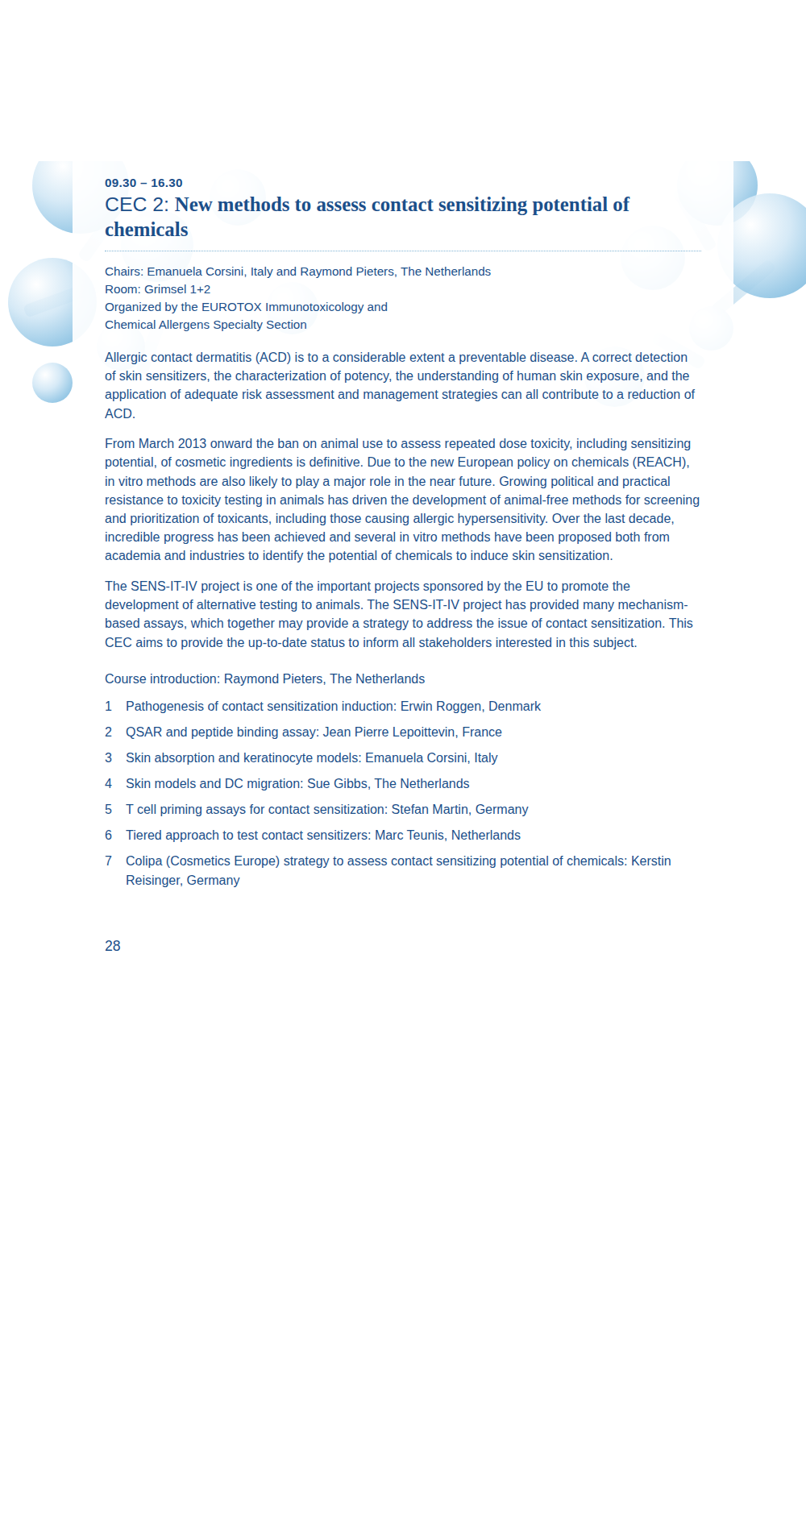09.30 – 16.30
CEC 2: New methods to assess contact sensitizing potential of chemicals
Chairs: Emanuela Corsini, Italy and Raymond Pieters, The Netherlands
Room: Grimsel 1+2
Organized by the EUROTOX Immunotoxicology and
Chemical Allergens Specialty Section
Allergic contact dermatitis (ACD) is to a considerable extent a preventable disease. A correct detection of skin sensitizers, the characterization of potency, the understanding of human skin exposure, and the application of adequate risk assessment and management strategies can all contribute to a reduction of ACD.
From March 2013 onward the ban on animal use to assess repeated dose toxicity, including sensitizing potential, of cosmetic ingredients is definitive. Due to the new European policy on chemicals (REACH), in vitro methods are also likely to play a major role in the near future. Growing political and practical resistance to toxicity testing in animals has driven the development of animal-free methods for screening and prioritization of toxicants, including those causing allergic hypersensitivity. Over the last decade, incredible progress has been achieved and several in vitro methods have been proposed both from academia and industries to identify the potential of chemicals to induce skin sensitization.
The SENS-IT-IV project is one of the important projects sponsored by the EU to promote the development of alternative testing to animals. The SENS-IT-IV project has provided many mechanism-based assays, which together may provide a strategy to address the issue of contact sensitization. This CEC aims to provide the up-to-date status to inform all stakeholders interested in this subject.
Course introduction: Raymond Pieters, The Netherlands
Pathogenesis of contact sensitization induction: Erwin Roggen, Denmark
QSAR and peptide binding assay: Jean Pierre Lepoittevin, France
Skin absorption and keratinocyte models: Emanuela Corsini, Italy
Skin models and DC migration: Sue Gibbs, The Netherlands
T cell priming assays for contact sensitization: Stefan Martin, Germany
Tiered approach to test contact sensitizers: Marc Teunis, Netherlands
Colipa (Cosmetics Europe) strategy to assess contact sensitizing potential of chemicals: Kerstin Reisinger, Germany
28